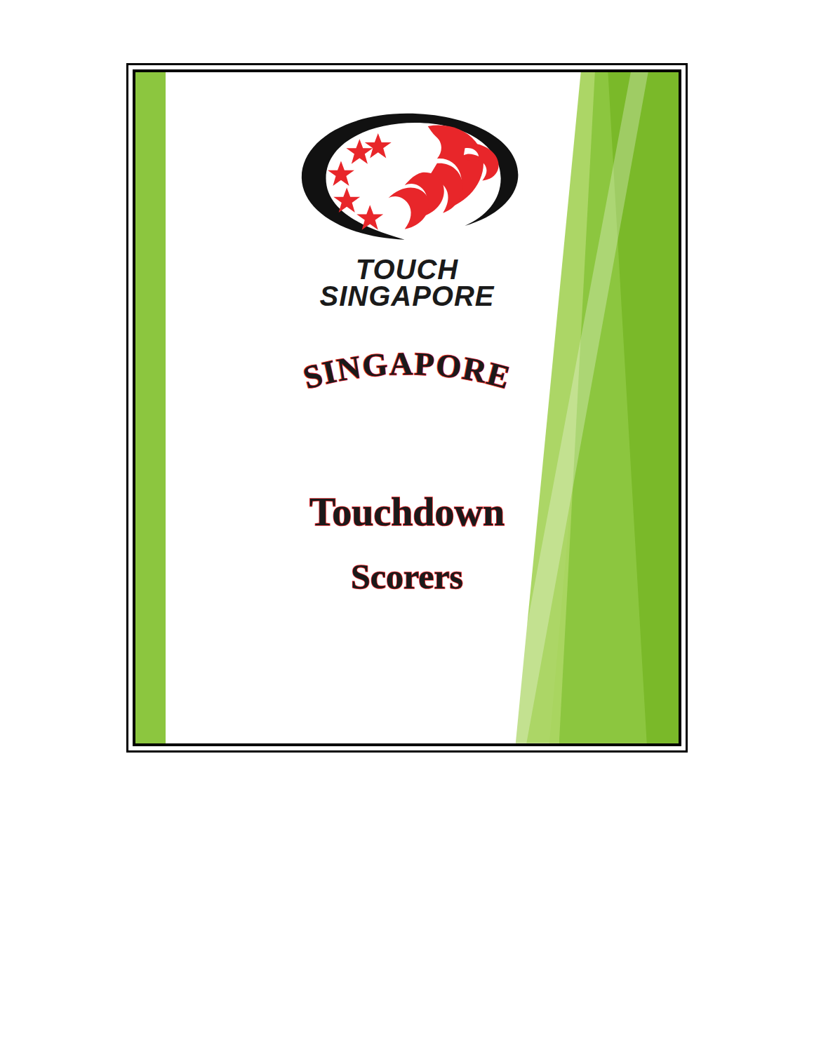TOUCH
SINGAPORE
SINGAPORE
Touchdown
Scorers